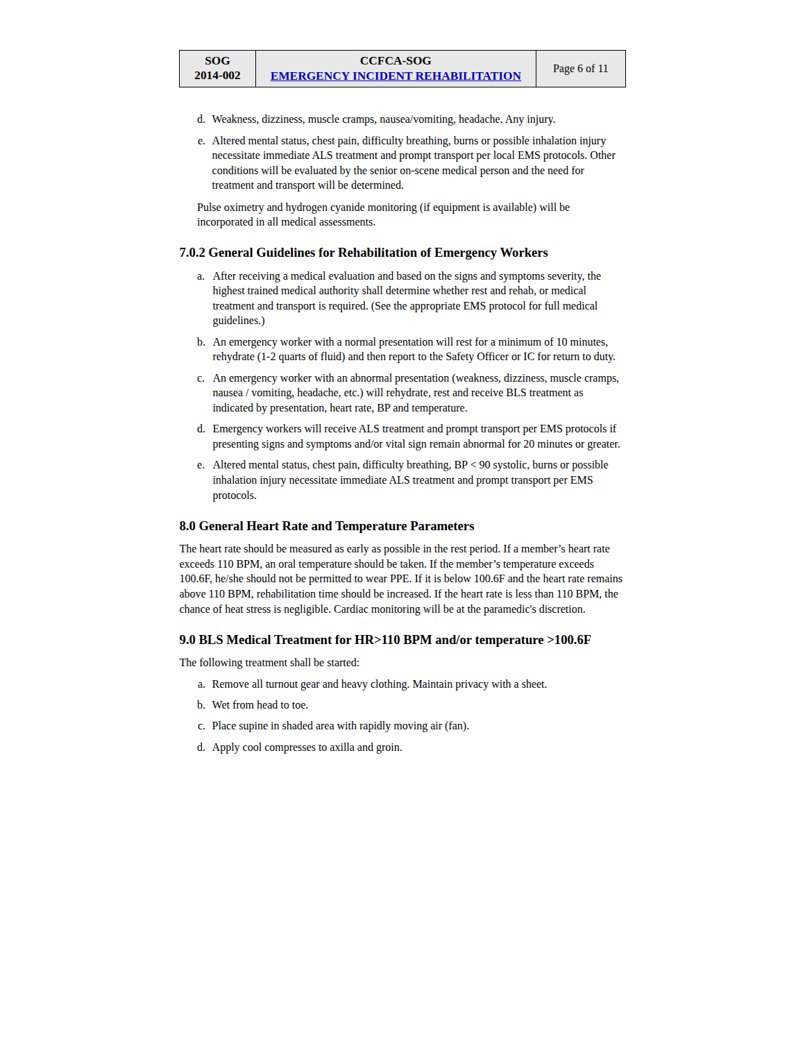| SOG 2014-002 | CCFCA-SOG EMERGENCY INCIDENT REHABILITATION | Page 6 of 11 |
Weakness, dizziness, muscle cramps, nausea/vomiting, headache. Any injury.
Altered mental status, chest pain, difficulty breathing, burns or possible inhalation injury necessitate immediate ALS treatment and prompt transport per local EMS protocols. Other conditions will be evaluated by the senior on-scene medical person and the need for treatment and transport will be determined.
Pulse oximetry and hydrogen cyanide monitoring (if equipment is available) will be incorporated in all medical assessments.
7.0.2 General Guidelines for Rehabilitation of Emergency Workers
a. After receiving a medical evaluation and based on the signs and symptoms severity, the highest trained medical authority shall determine whether rest and rehab, or medical treatment and transport is required. (See the appropriate EMS protocol for full medical guidelines.)
b. An emergency worker with a normal presentation will rest for a minimum of 10 minutes, rehydrate (1-2 quarts of fluid) and then report to the Safety Officer or IC for return to duty.
c. An emergency worker with an abnormal presentation (weakness, dizziness, muscle cramps, nausea / vomiting, headache, etc.) will rehydrate, rest and receive BLS treatment as indicated by presentation, heart rate, BP and temperature.
d. Emergency workers will receive ALS treatment and prompt transport per EMS protocols if presenting signs and symptoms and/or vital sign remain abnormal for 20 minutes or greater.
e. Altered mental status, chest pain, difficulty breathing, BP < 90 systolic, burns or possible inhalation injury necessitate immediate ALS treatment and prompt transport per EMS protocols.
8.0 General Heart Rate and Temperature Parameters
The heart rate should be measured as early as possible in the rest period. If a member’s heart rate exceeds 110 BPM, an oral temperature should be taken. If the member’s temperature exceeds 100.6F, he/she should not be permitted to wear PPE. If it is below 100.6F and the heart rate remains above 110 BPM, rehabilitation time should be increased. If the heart rate is less than 110 BPM, the chance of heat stress is negligible. Cardiac monitoring will be at the paramedic's discretion.
9.0 BLS Medical Treatment for HR>110 BPM and/or temperature >100.6F
The following treatment shall be started:
Remove all turnout gear and heavy clothing. Maintain privacy with a sheet.
Wet from head to toe.
Place supine in shaded area with rapidly moving air (fan).
Apply cool compresses to axilla and groin.